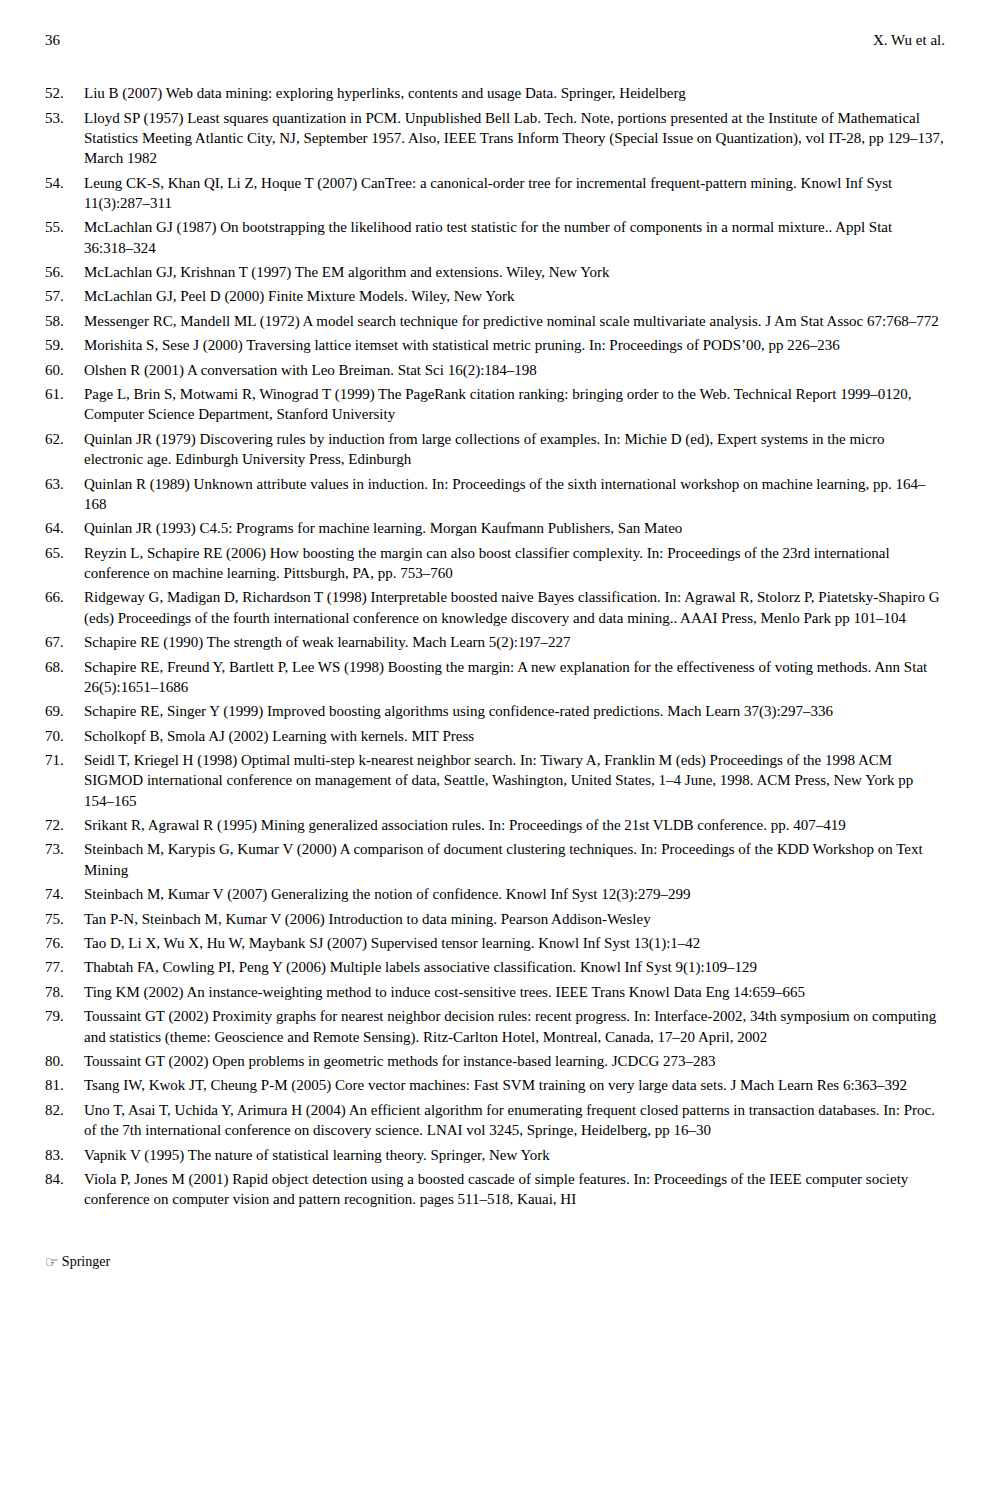36 X. Wu et al.
52. Liu B (2007) Web data mining: exploring hyperlinks, contents and usage Data. Springer, Heidelberg
53. Lloyd SP (1957) Least squares quantization in PCM. Unpublished Bell Lab. Tech. Note, portions presented at the Institute of Mathematical Statistics Meeting Atlantic City, NJ, September 1957. Also, IEEE Trans Inform Theory (Special Issue on Quantization), vol IT-28, pp 129–137, March 1982
54. Leung CK-S, Khan QI, Li Z, Hoque T (2007) CanTree: a canonical-order tree for incremental frequent-pattern mining. Knowl Inf Syst 11(3):287–311
55. McLachlan GJ (1987) On bootstrapping the likelihood ratio test statistic for the number of components in a normal mixture.. Appl Stat 36:318–324
56. McLachlan GJ, Krishnan T (1997) The EM algorithm and extensions. Wiley, New York
57. McLachlan GJ, Peel D (2000) Finite Mixture Models. Wiley, New York
58. Messenger RC, Mandell ML (1972) A model search technique for predictive nominal scale multivariate analysis. J Am Stat Assoc 67:768–772
59. Morishita S, Sese J (2000) Traversing lattice itemset with statistical metric pruning. In: Proceedings of PODS’00, pp 226–236
60. Olshen R (2001) A conversation with Leo Breiman. Stat Sci 16(2):184–198
61. Page L, Brin S, Motwami R, Winograd T (1999) The PageRank citation ranking: bringing order to the Web. Technical Report 1999–0120, Computer Science Department, Stanford University
62. Quinlan JR (1979) Discovering rules by induction from large collections of examples. In: Michie D (ed), Expert systems in the micro electronic age. Edinburgh University Press, Edinburgh
63. Quinlan R (1989) Unknown attribute values in induction. In: Proceedings of the sixth international workshop on machine learning, pp. 164–168
64. Quinlan JR (1993) C4.5: Programs for machine learning. Morgan Kaufmann Publishers, San Mateo
65. Reyzin L, Schapire RE (2006) How boosting the margin can also boost classifier complexity. In: Proceedings of the 23rd international conference on machine learning. Pittsburgh, PA, pp. 753–760
66. Ridgeway G, Madigan D, Richardson T (1998) Interpretable boosted naive Bayes classification. In: Agrawal R, Stolorz P, Piatetsky-Shapiro G (eds) Proceedings of the fourth international conference on knowledge discovery and data mining.. AAAI Press, Menlo Park pp 101–104
67. Schapire RE (1990) The strength of weak learnability. Mach Learn 5(2):197–227
68. Schapire RE, Freund Y, Bartlett P, Lee WS (1998) Boosting the margin: A new explanation for the effectiveness of voting methods. Ann Stat 26(5):1651–1686
69. Schapire RE, Singer Y (1999) Improved boosting algorithms using confidence-rated predictions. Mach Learn 37(3):297–336
70. Scholkopf B, Smola AJ (2002) Learning with kernels. MIT Press
71. Seidl T, Kriegel H (1998) Optimal multi-step k-nearest neighbor search. In: Tiwary A, Franklin M (eds) Proceedings of the 1998 ACM SIGMOD international conference on management of data, Seattle, Washington, United States, 1–4 June, 1998. ACM Press, New York pp 154–165
72. Srikant R, Agrawal R (1995) Mining generalized association rules. In: Proceedings of the 21st VLDB conference. pp. 407–419
73. Steinbach M, Karypis G, Kumar V (2000) A comparison of document clustering techniques. In: Proceedings of the KDD Workshop on Text Mining
74. Steinbach M, Kumar V (2007) Generalizing the notion of confidence. Knowl Inf Syst 12(3):279–299
75. Tan P-N, Steinbach M, Kumar V (2006) Introduction to data mining. Pearson Addison-Wesley
76. Tao D, Li X, Wu X, Hu W, Maybank SJ (2007) Supervised tensor learning. Knowl Inf Syst 13(1):1–42
77. Thabtah FA, Cowling PI, Peng Y (2006) Multiple labels associative classification. Knowl Inf Syst 9(1):109–129
78. Ting KM (2002) An instance-weighting method to induce cost-sensitive trees. IEEE Trans Knowl Data Eng 14:659–665
79. Toussaint GT (2002) Proximity graphs for nearest neighbor decision rules: recent progress. In: Interface-2002, 34th symposium on computing and statistics (theme: Geoscience and Remote Sensing). Ritz-Carlton Hotel, Montreal, Canada, 17–20 April, 2002
80. Toussaint GT (2002) Open problems in geometric methods for instance-based learning. JCDCG 273–283
81. Tsang IW, Kwok JT, Cheung P-M (2005) Core vector machines: Fast SVM training on very large data sets. J Mach Learn Res 6:363–392
82. Uno T, Asai T, Uchida Y, Arimura H (2004) An efficient algorithm for enumerating frequent closed patterns in transaction databases. In: Proc. of the 7th international conference on discovery science. LNAI vol 3245, Springe, Heidelberg, pp 16–30
83. Vapnik V (1995) The nature of statistical learning theory. Springer, New York
84. Viola P, Jones M (2001) Rapid object detection using a boosted cascade of simple features. In: Proceedings of the IEEE computer society conference on computer vision and pattern recognition. pages 511–518, Kauai, HI
☞Springer